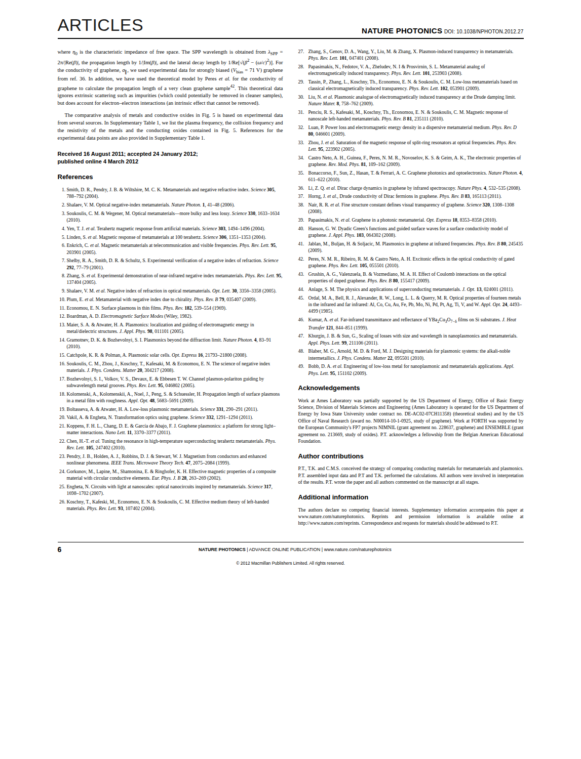ARTICLES
NATURE PHOTONICS DOI: 10.1038/NPHOTON.2012.27
where η0 is the characteristic impedance of free space. The SPP wavelength is obtained from λSPP = 2π/|Re(β)|, the propagation length by 1/|Im(β)|, and the lateral decay length by 1/Re[√(β2 − (ω/c)2)]. For the conductivity of graphene, σ∥, we used experimental data for strongly biased (Vbias = 71 V) graphene from ref. 36. In addition, we have used the theoretical model by Peres et al. for the conductivity of graphene to calculate the propagation length of a very clean graphene sample42. This theoretical data ignores extrinsic scattering such as impurities (which could potentially be removed in cleaner samples), but does account for electron–electron interactions (an intrinsic effect that cannot be removed).
The comparative analysis of metals and conductive oxides in Fig. 5 is based on experimental data from several sources. In Supplementary Table 1, we list the plasma frequency, the collision frequency and the resistivity of the metals and the conducting oxides contained in Fig. 5. References for the experimental data points are also provided in Supplementary Table 1.
Received 16 August 2011; accepted 24 January 2012;
published online 4 March 2012
References
Smith, D. R., Pendry, J. B. & Wiltshire, M. C. K. Metamaterials and negative refractive index. Science 305, 788–792 (2004).
Shalaev, V. M. Optical negative-index metamaterials. Nature Photon. 1, 41–48 (2006).
Soukoulis, C. M. & Wegener, M. Optical metamaterials—more bulky and less lossy. Science 330, 1633–1634 (2010).
Yen, T. J. et al. Terahertz magnetic response from artificial materials. Science 303, 1494–1496 (2004).
Linden, S. et al. Magnetic response of metamaterials at 100 terahertz. Science 306, 1351–1353 (2004).
Enkrich, C. et al. Magnetic metamaterials at telecommunication and visible frequencies. Phys. Rev. Lett. 95, 203901 (2005).
Shelby, R. A., Smith, D. R. & Schultz, S. Experimental verification of a negative index of refraction. Science 292, 77–79 (2001).
Zhang, S. et al. Experimental demonstration of near-infrared negative index metamaterials. Phys. Rev. Lett. 95, 137404 (2005).
Shalaev, V. M. et al. Negative index of refraction in optical metamaterials. Opt. Lett. 30, 3356–3358 (2005).
Plum, E. et al. Metamaterial with negative index due to chirality. Phys. Rev. B 79, 035407 (2009).
Economou, E. N. Surface plasmons in thin films. Phys. Rev. 182, 539–554 (1969).
Boardman, A. D. Electromagnetic Surface Modes (Wiley, 1982).
Maier, S. A. & Atwater, H. A. Plasmonics: localization and guiding of electromagnetic energy in metal/dielectric structures. J. Appl. Phys. 98, 011101 (2005).
Gramotnev, D. K. & Bozhevolnyi, S. I. Plasmonics beyond the diffraction limit. Nature Photon. 4, 83–91 (2010).
Catchpole, K. R. & Polman, A. Plasmonic solar cells. Opt. Express 16, 21793–21800 (2008).
Soukoulis, C. M., Zhou, J., Koschny, T., Kafesaki, M. & Economou, E. N. The science of negative index materials. J. Phys. Condens. Matter 20, 304217 (2008).
Bozhevolnyi, S. I., Volkov, V. S., Devaux, E. & Ebbesen T. W. Channel plasmon-polariton guiding by subwavelength metal grooves. Phys. Rev. Lett. 95, 046802 (2005).
Kolomenski, A., Kolomenskii, A., Noel, J., Peng, S. & Schuessler, H. Propagation length of surface plasmons in a metal film with roughness. Appl. Opt. 48, 5683–5691 (2009).
Boltasseva, A. & Atwater, H. A. Low-loss plasmonic metamaterials. Science 331, 290–291 (2011).
Vakil, A. & Engheta, N. Transformation optics using graphene. Science 332, 1291–1294 (2011).
Koppens, F. H. L., Chang, D. E. & García de Abajo, F. J. Graphene plasmonics: a platform for strong light–matter interactions. Nano Lett. 11, 3370–3377 (2011).
Chen, H.-T. et al. Tuning the resonance in high-temperature superconducting terahertz metamaterials. Phys. Rev. Lett. 105, 247402 (2010).
Pendry, J. B., Holden, A. J., Robbins, D. J. & Stewart, W. J. Magnetism from conductors and enhanced nonlinear phenomena. IEEE Trans. Microwave Theory Tech. 47, 2075–2084 (1999).
Gorkunov, M., Lapine, M., Shamonina, E. & Ringhofer, K. H. Effective magnetic properties of a composite material with circular conductive elements. Eur. Phys. J. B 28, 263–269 (2002).
Engheta, N. Circuits with light at nanoscales: optical nanocircuits inspired by metamaterials. Science 317, 1698–1702 (2007).
Koschny, T., Kafeski, M., Economou, E. N. & Soukoulis, C. M. Effective medium theory of left-handed materials. Phys. Rev. Lett. 93, 107402 (2004).
Zhang, S., Genov, D. A., Wang, Y., Liu, M. & Zhang, X. Plasmon-induced transparency in metamaterials. Phys. Rev. Lett. 101, 047401 (2008).
Papasimakis, N., Fedotov, V. A., Zheludev, N. I & Prosvirnin, S. L. Metamaterial analog of electromagnetically induced transparency. Phys. Rev. Lett. 101, 253903 (2008).
Tassin, P., Zhang, L., Koschny, Th., Economou, E. N. & Soukoulis, C. M. Low-loss metamaterials based on classical electromagnetically induced transparency. Phys. Rev. Lett. 102, 053901 (2009).
Liu, N. et al. Plasmonic analogue of electromagnetically induced transparency at the Drude damping limit. Nature Mater. 8, 758–762 (2009).
Penciu, R. S., Kafesaki, M., Koschny, Th., Economou, E. N. & Soukoulis, C. M. Magnetic response of nanoscale left-handed metamaterials. Phys. Rev. B 81, 235111 (2010).
Luan, P. Power loss and electromagnetic energy density in a dispersive metamaterial medium. Phys. Rev. D 80, 046601 (2009).
Zhou, J. et al. Saturation of the magnetic response of split-ring resonators at optical frequencies. Phys. Rev. Lett. 95, 223902 (2005).
Castro Neto, A. H., Guinea, F., Peres, N. M. R., Novoselov, K. S. & Geim, A. K., The electronic properties of graphene. Rev. Mod. Phys. 81, 109–162 (2009).
Bonaccorso, F., Sun, Z., Hasan, T. & Ferrari, A. C. Graphene photonics and optoelectronics. Nature Photon. 4, 611–622 (2010).
Li, Z. Q. et al. Dirac charge dynamics in graphene by infrared spectroscopy. Nature Phys. 4, 532–535 (2008).
Horng, J. et al., Drude conductivity of Dirac fermions in graphene. Phys. Rev. B 83, 165113 (2011).
Nair, R. R. et al. Fine structure constant defines visual transparency of graphene. Science 320, 1308–1308 (2008).
Papasimakis, N. et al. Graphene in a photonic metamaterial. Opt. Express 18, 8353–8358 (2010).
Hanson, G. W. Dyadic Green's functions and guided surface waves for a surface conductivity model of graphene. J. Appl. Phys. 103, 064302 (2008).
Jablan, M., Buljan, H. & Soljacic, M. Plasmonics in graphene at infrared frequencies. Phys. Rev. B 80, 245435 (2009).
Peres, N. M. R., Ribeiro, R. M. & Castro Neto, A. H. Excitonic effects in the optical conductivity of gated graphene. Phys. Rev. Lett. 105, 055501 (2010).
Grushin, A. G., Valenzuela, B. & Vozmediano, M. A. H. Effect of Coulomb interactions on the optical properties of doped graphene. Phys. Rev. B 80, 155417 (2009).
Anlage, S. M. The physics and applications of superconducting metamaterials. J. Opt. 13, 024001 (2011).
Ordal, M. A., Bell, R. J., Alexander, R. W., Long, L. L. & Querry, M. R. Optical properties of fourteen metals in the infrared and far infrared: Al, Co, Cu, Au, Fe, Pb, Mo, Ni, Pd, Pt, Ag, Ti, V, and W. Appl. Opt. 24, 4493–4499 (1985).
Kumar, A. et al. Far-infrared transmittance and reflectance of YBa2Cu3O7−δ films on Si substrates. J. Heat Transfer 121, 844–851 (1999).
Khurgin, J. B. & Sun, G., Scaling of losses with size and wavelength in nanoplasmonics and metamaterials. Appl. Phys. Lett. 99, 211106 (2011).
Blaber, M. G., Arnold, M. D. & Ford, M. J. Designing materials for plasmonic systems: the alkali-noble intermetallics. J. Phys. Condens. Matter 22, 095501 (2010).
Bobb, D. A. et al. Engineering of low-loss metal for nanoplasmonic and metamaterials applications. Appl. Phys. Lett. 95, 151102 (2009).
Acknowledgements
Work at Ames Laboratory was partially supported by the US Department of Energy, Office of Basic Energy Science, Division of Materials Sciences and Engineering (Ames Laboratory is operated for the US Department of Energy by Iowa State University under contract no. DE-AC02-07CH11358) (theoretical studies) and by the US Office of Naval Research (award no. N00014-10-1-0925, study of graphene). Work at FORTH was supported by the European Community's FP7 projects NIMNIL (grant agreement no. 228637, graphene) and ENSEMBLE (grant agreement no. 213669, study of oxides). P.T. acknowledges a fellowship from the Belgian American Educational Foundation.
Author contributions
P.T., T.K. and C.M.S. conceived the strategy of comparing conducting materials for metamaterials and plasmonics. P.T. assembled input data and P.T and T.K. performed the calculations. All authors were involved in interpretation of the results. P.T. wrote the paper and all authors commented on the manuscript at all stages.
Additional information
The authors declare no competing financial interests. Supplementary information accompanies this paper at www.nature.com/naturephotonics. Reprints and permission information is available online at http://www.nature.com/reprints. Correspondence and requests for materials should be addressed to P.T.
6
NATURE PHOTONICS | ADVANCE ONLINE PUBLICATION | www.nature.com/naturephotonics
© 2012 Macmillan Publishers Limited. All rights reserved.